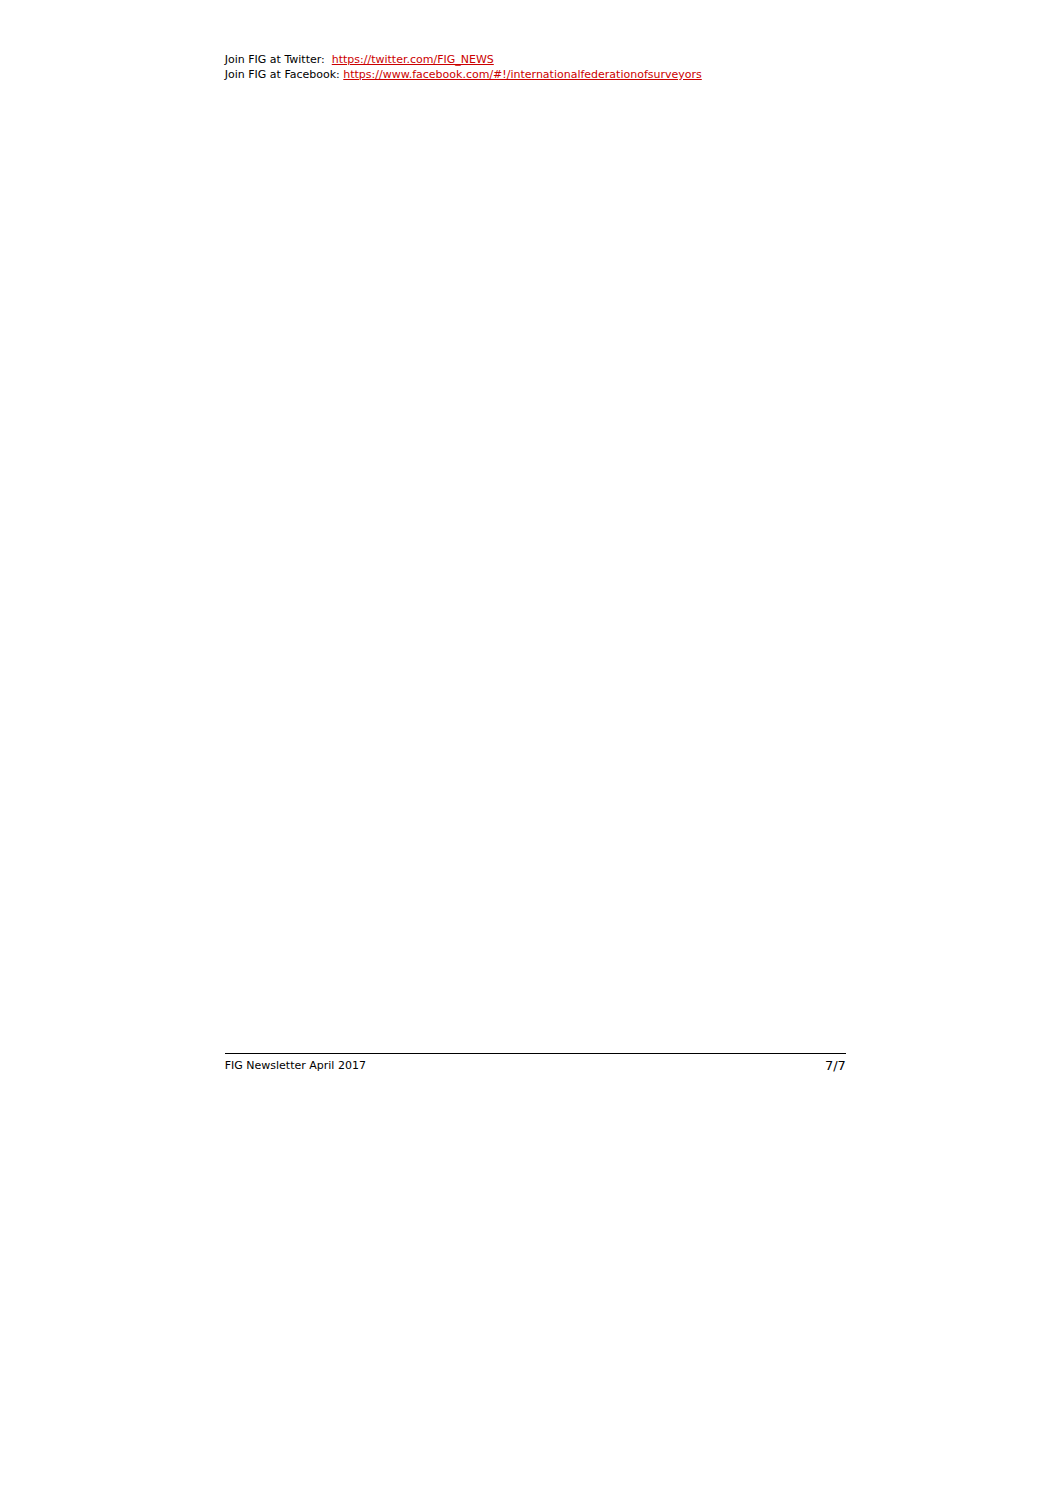Join FIG at Twitter: https://twitter.com/FIG_NEWS
Join FIG at Facebook: https://www.facebook.com/#!/internationalfederationofsurveyors
FIG Newsletter April 2017
7/7